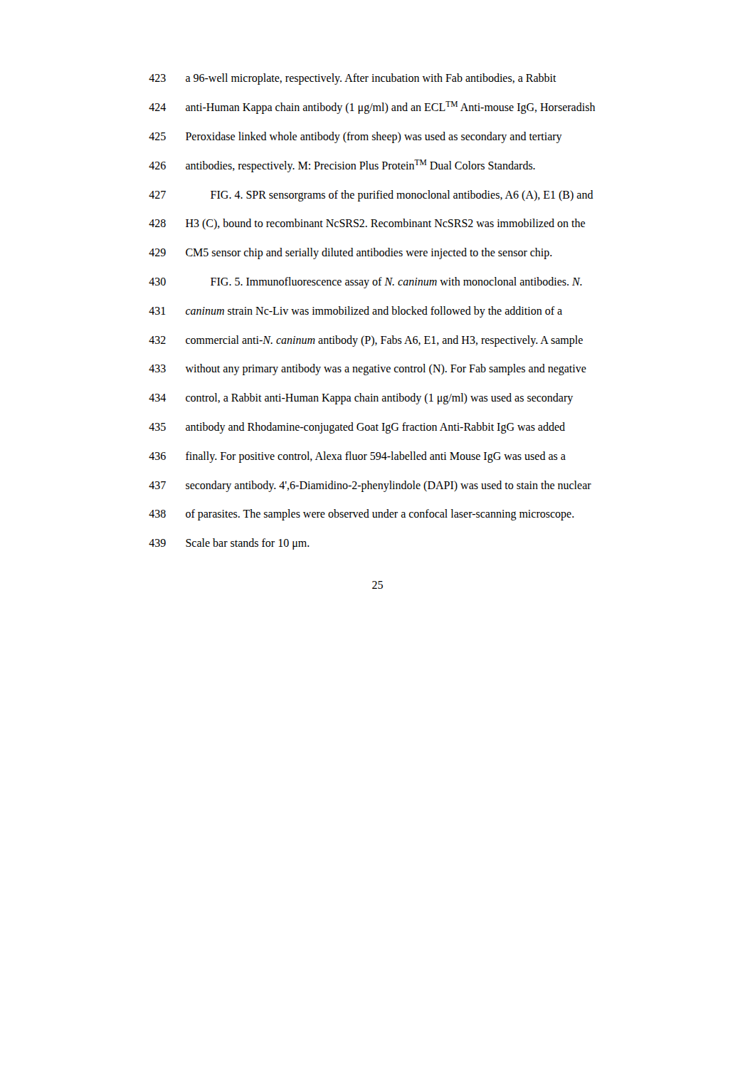423 a 96-well microplate, respectively. After incubation with Fab antibodies, a Rabbit
424 anti-Human Kappa chain antibody (1 μg/ml) and an ECLTM Anti-mouse IgG, Horseradish
425 Peroxidase linked whole antibody (from sheep) was used as secondary and tertiary
426 antibodies, respectively. M: Precision Plus ProteinTM Dual Colors Standards.
427 FIG. 4. SPR sensorgrams of the purified monoclonal antibodies, A6 (A), E1 (B) and
428 H3 (C), bound to recombinant NcSRS2. Recombinant NcSRS2 was immobilized on the
429 CM5 sensor chip and serially diluted antibodies were injected to the sensor chip.
430 FIG. 5. Immunofluorescence assay of N. caninum with monoclonal antibodies. N.
431 caninum strain Nc-Liv was immobilized and blocked followed by the addition of a
432 commercial anti-N. caninum antibody (P), Fabs A6, E1, and H3, respectively. A sample
433 without any primary antibody was a negative control (N). For Fab samples and negative
434 control, a Rabbit anti-Human Kappa chain antibody (1 μg/ml) was used as secondary
435 antibody and Rhodamine-conjugated Goat IgG fraction Anti-Rabbit IgG was added
436 finally. For positive control, Alexa fluor 594-labelled anti Mouse IgG was used as a
437 secondary antibody. 4',6-Diamidino-2-phenylindole (DAPI) was used to stain the nuclear
438 of parasites. The samples were observed under a confocal laser-scanning microscope.
439 Scale bar stands for 10 μm.
25